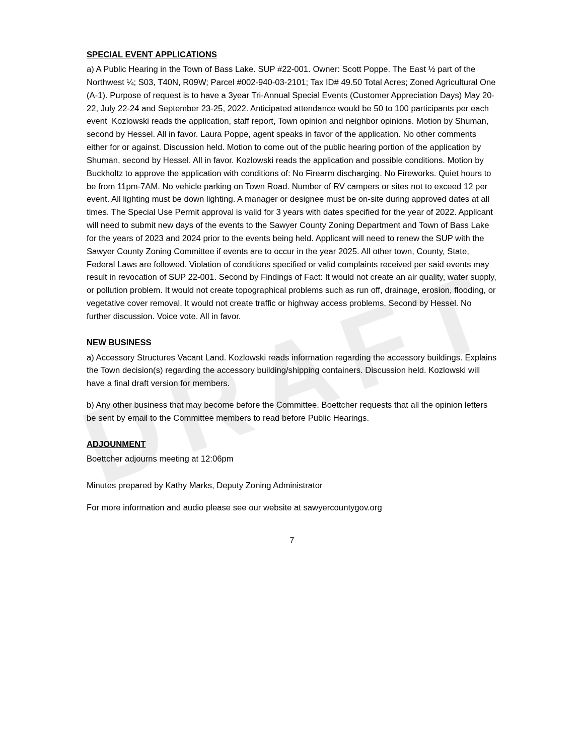Special Event Applications
a) A Public Hearing in the Town of Bass Lake. SUP #22-001. Owner: Scott Poppe. The East ½ part of the Northwest ¼; S03, T40N, R09W; Parcel #002-940-03-2101; Tax ID# 49.50 Total Acres; Zoned Agricultural One (A-1). Purpose of request is to have a 3year Tri-Annual Special Events (Customer Appreciation Days) May 20-22, July 22-24 and September 23-25, 2022. Anticipated attendance would be 50 to 100 participants per each event Kozlowski reads the application, staff report, Town opinion and neighbor opinions. Motion by Shuman, second by Hessel. All in favor. Laura Poppe, agent speaks in favor of the application. No other comments either for or against. Discussion held. Motion to come out of the public hearing portion of the application by Shuman, second by Hessel. All in favor. Kozlowski reads the application and possible conditions. Motion by Buckholtz to approve the application with conditions of: No Firearm discharging. No Fireworks. Quiet hours to be from 11pm-7AM. No vehicle parking on Town Road. Number of RV campers or sites not to exceed 12 per event. All lighting must be down lighting. A manager or designee must be on-site during approved dates at all times. The Special Use Permit approval is valid for 3 years with dates specified for the year of 2022. Applicant will need to submit new days of the events to the Sawyer County Zoning Department and Town of Bass Lake for the years of 2023 and 2024 prior to the events being held. Applicant will need to renew the SUP with the Sawyer County Zoning Committee if events are to occur in the year 2025. All other town, County, State, Federal Laws are followed. Violation of conditions specified or valid complaints received per said events may result in revocation of SUP 22-001. Second by Findings of Fact: It would not create an air quality, water supply, or pollution problem. It would not create topographical problems such as run off, drainage, erosion, flooding, or vegetative cover removal. It would not create traffic or highway access problems. Second by Hessel. No further discussion. Voice vote. All in favor.
New Business
a) Accessory Structures Vacant Land. Kozlowski reads information regarding the accessory buildings. Explains the Town decision(s) regarding the accessory building/shipping containers. Discussion held. Kozlowski will have a final draft version for members.
b) Any other business that may become before the Committee. Boettcher requests that all the opinion letters be sent by email to the Committee members to read before Public Hearings.
Adjounment
Boettcher adjourns meeting at 12:06pm
Minutes prepared by Kathy Marks, Deputy Zoning Administrator
For more information and audio please see our website at sawyercountygov.org
7